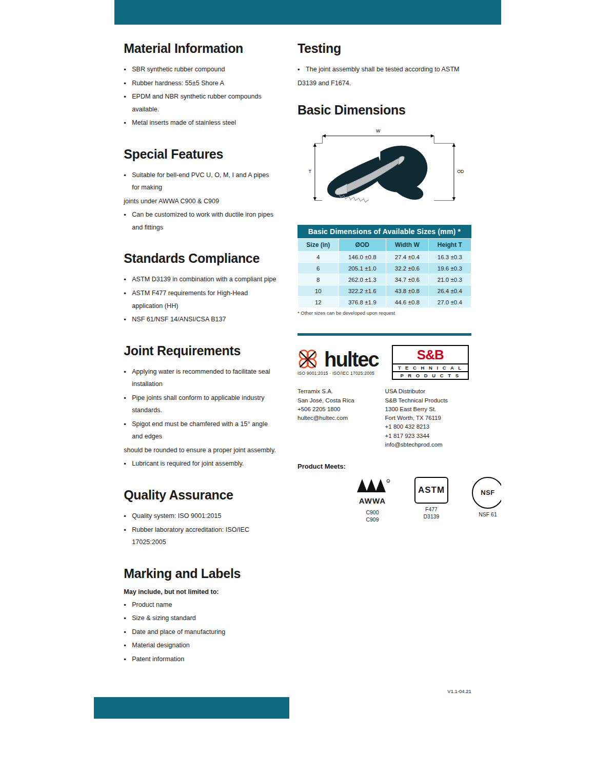Material Information
SBR synthetic rubber compound
Rubber hardness: 55±5 Shore A
EPDM and NBR synthetic rubber compounds available.
Metal inserts made of stainless steel
Special Features
Suitable for bell-end PVC U, O, M, I and A pipes for making
joints under AWWA C900 & C909
Can be customized to work with ductile iron pipes and fittings
Standards Compliance
ASTM D3139 in combination with a compliant pipe
ASTM F477 requirements for High-Head application (HH)
NSF 61/NSF 14/ANSI/CSA B137
Joint Requirements
Applying water is recommended to facilitate seal installation
Pipe joints shall conform to applicable industry standards.
Spigot end must be chamfered with a 15° angle and edges
should be rounded to ensure a proper joint assembly.
Lubricant is required for joint assembly.
Quality Assurance
Quality system: ISO 9001:2015
Rubber laboratory accreditation: ISO/IEC 17025:2005
Marking and Labels
May include, but not limited to:
Product name
Size & sizing standard
Date and place of manufacturing
Material designation
Patent information
Testing
The joint assembly shall be tested according to ASTM
D3139 and F1674.
Basic Dimensions
W T OD
Basic Dimensions of Available Sizes (mm) *
| Size (in) | ØOD | Width W | Height T |
| --- | --- | --- | --- |
| 4 | 146.0 ±0.8 | 27.4 ±0.4 | 16.3 ±0.3 |
| 6 | 205.1 ±1.0 | 32.2 ±0.6 | 19.6 ±0.3 |
| 8 | 262.0 ±1.3 | 34.7 ±0.6 | 21.0 ±0.3 |
| 10 | 322.2 ±1.6 | 43.8 ±0.8 | 26.4 ±0.4 |
| 12 | 376.8 ±1.9 | 44.6 ±0.8 | 27.0 ±0.4 |
* Other sizes can be developed upon request
hultec
ISO 9001:2015 · ISO/IEC 17025:2005
S&B
T E C H N I C A L
P R O D U C T S
Terramix S.A.
San José, Costa Rica
+506 2205 1800
hultec@hultec.com
USA Distributor
S&B Technical Products
1300 East Berry St.
Fort Worth, TX 76119
+1 800 432 8213
+1 817 923 3344
info@sbtechprod.com
Product Meets:
R
AWWA
C900
C909
ASTM
F477
D3139
NSF
NSF 61
V1.1-04.21